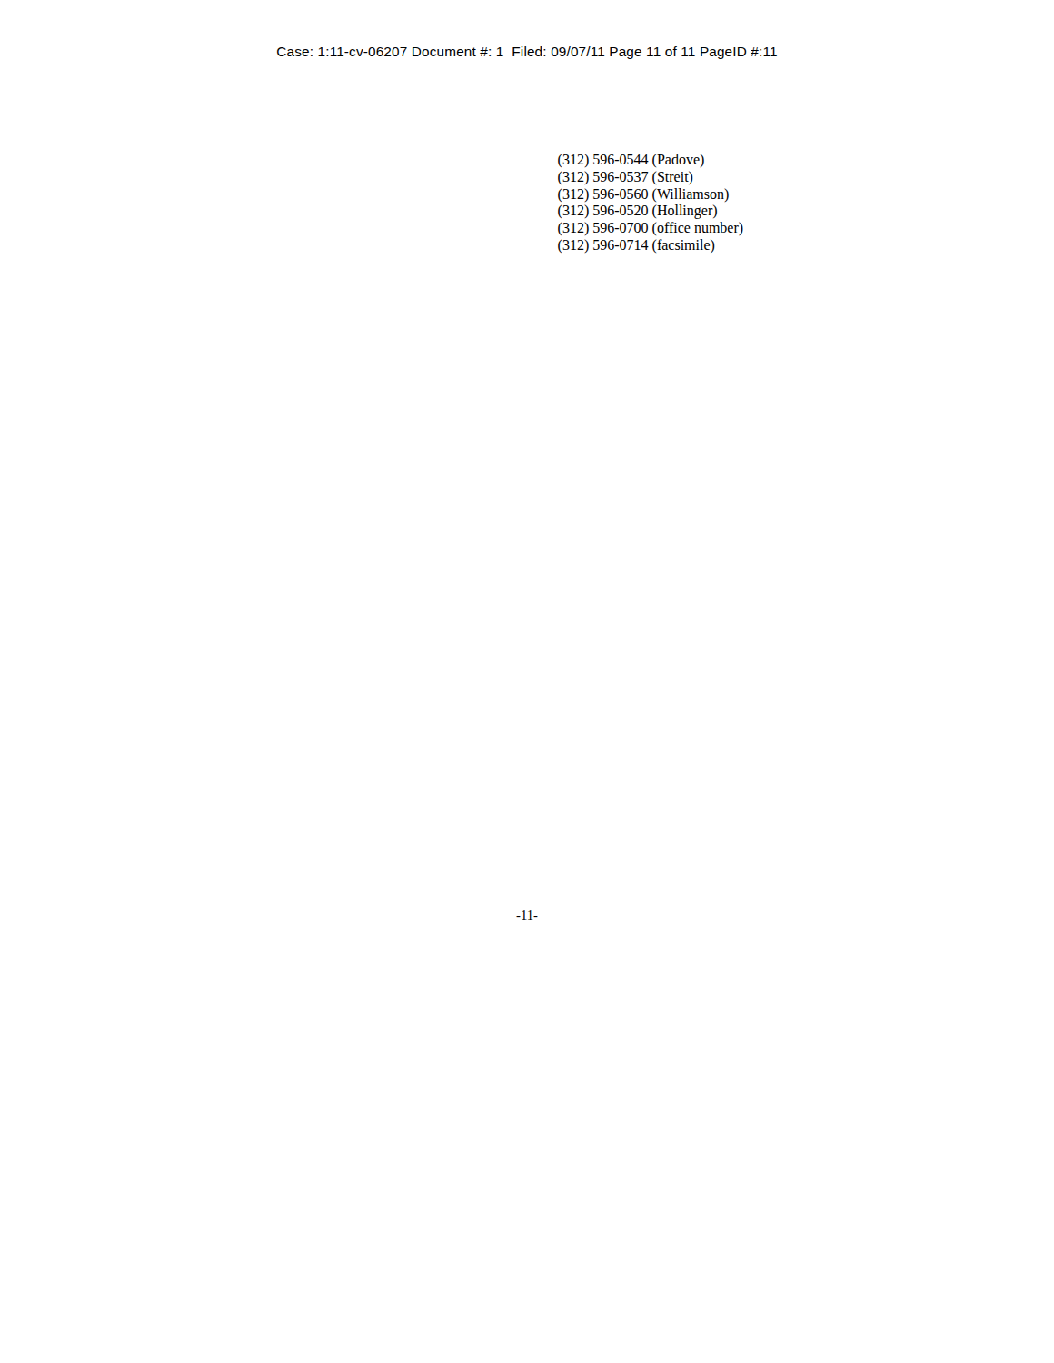Case: 1:11-cv-06207 Document #: 1 Filed: 09/07/11 Page 11 of 11 PageID #:11
(312) 596-0544 (Padove)
(312) 596-0537 (Streit)
(312) 596-0560 (Williamson)
(312) 596-0520 (Hollinger)
(312) 596-0700 (office number)
(312) 596-0714 (facsimile)
-11-